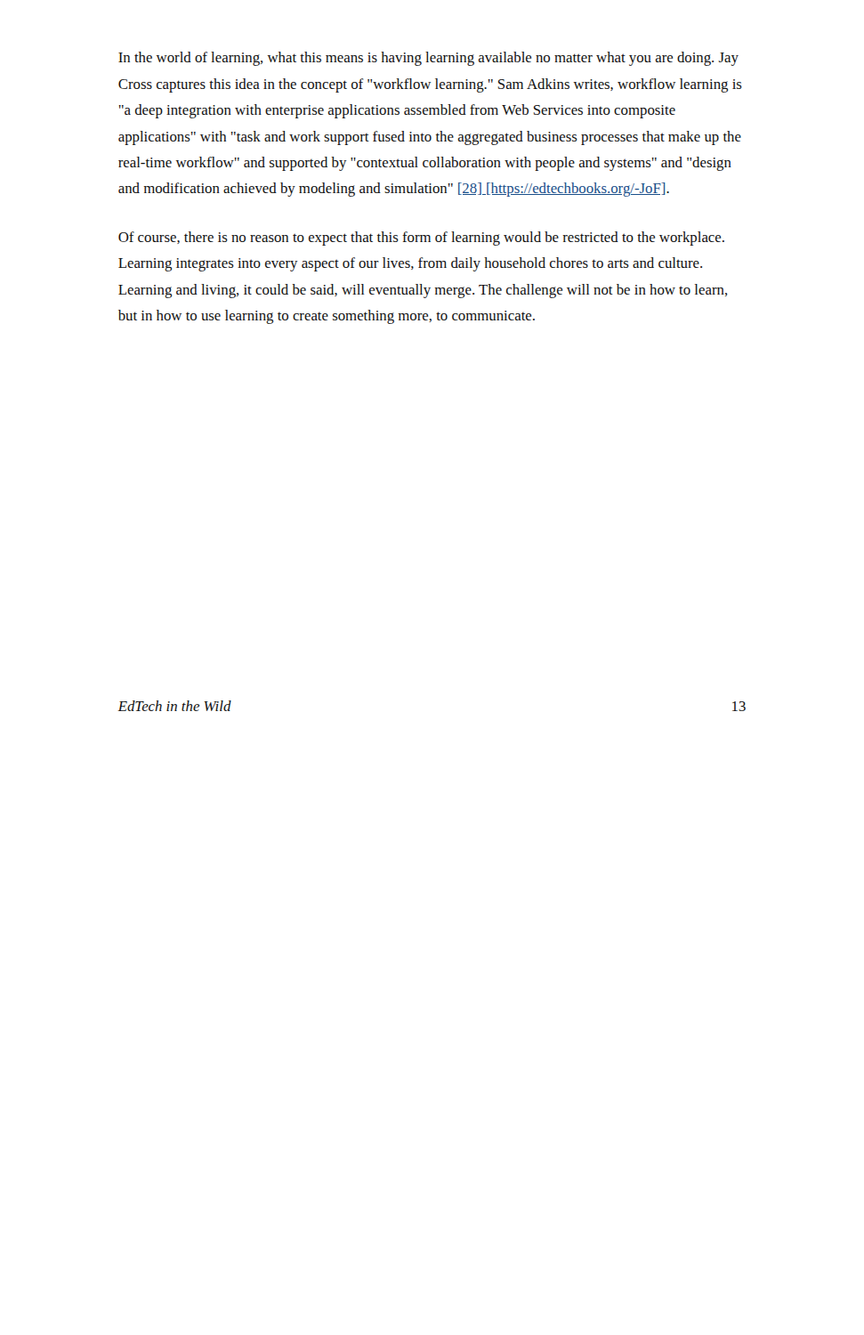In the world of learning, what this means is having learning available no matter what you are doing. Jay Cross captures this idea in the concept of "workflow learning." Sam Adkins writes, workflow learning is "a deep integration with enterprise applications assembled from Web Services into composite applications" with "task and work support fused into the aggregated business processes that make up the real-time workflow" and supported by "contextual collaboration with people and systems" and "design and modification achieved by modeling and simulation" [28] [https://edtechbooks.org/-JoF].
Of course, there is no reason to expect that this form of learning would be restricted to the workplace. Learning integrates into every aspect of our lives, from daily household chores to arts and culture. Learning and living, it could be said, will eventually merge. The challenge will not be in how to learn, but in how to use learning to create something more, to communicate.
EdTech in the Wild 13